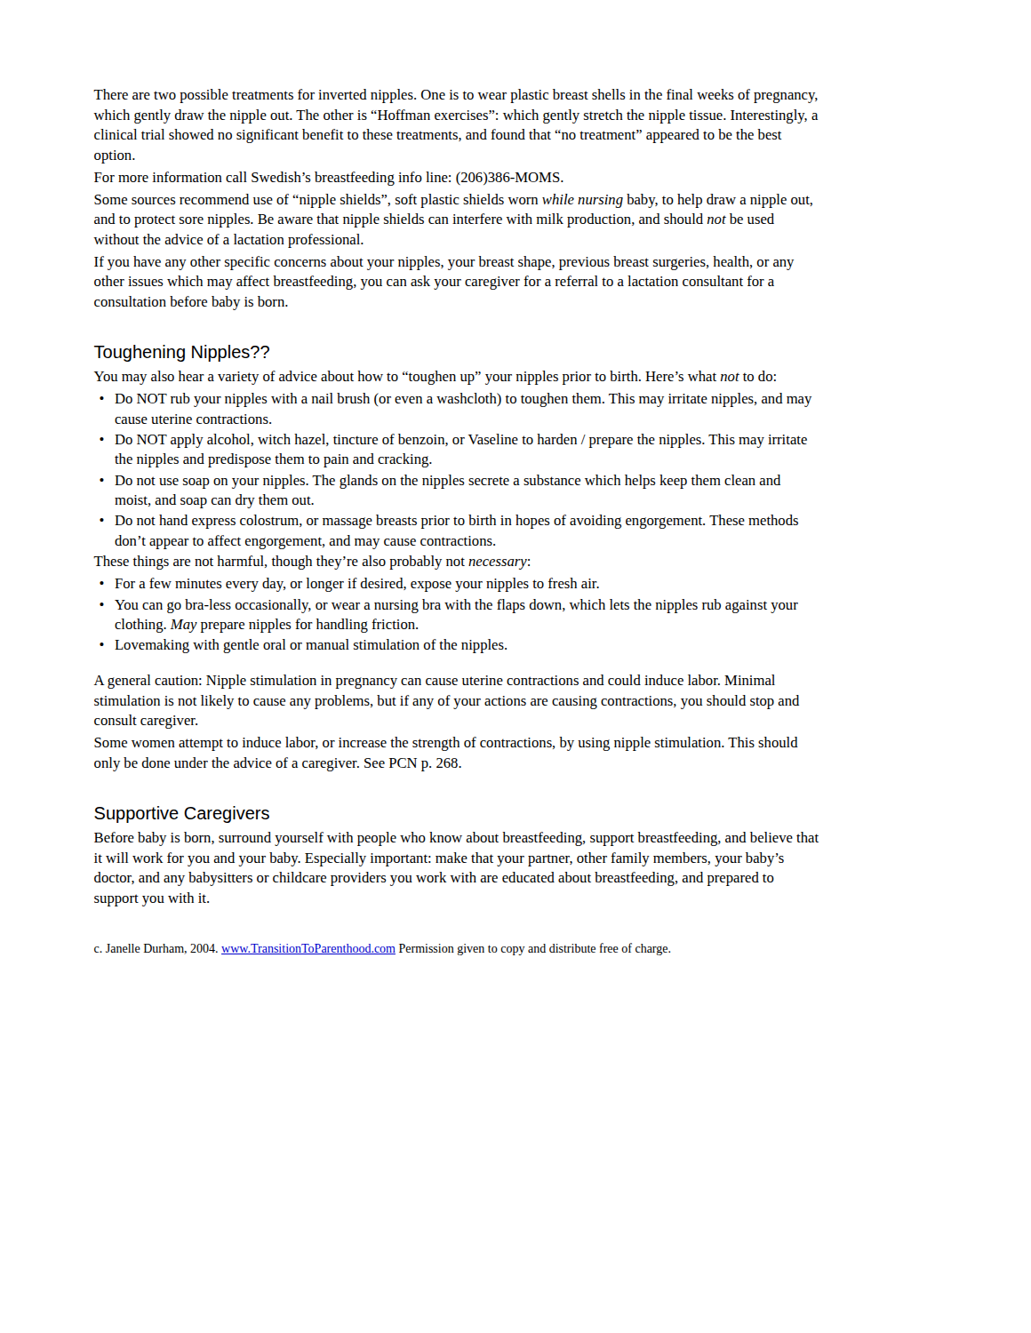There are two possible treatments for inverted nipples. One is to wear plastic breast shells in the final weeks of pregnancy, which gently draw the nipple out. The other is “Hoffman exercises”: which gently stretch the nipple tissue. Interestingly, a clinical trial showed no significant benefit to these treatments, and found that “no treatment” appeared to be the best option.
For more information call Swedish’s breastfeeding info line: (206)386-MOMS.
Some sources recommend use of “nipple shields”, soft plastic shields worn while nursing baby, to help draw a nipple out, and to protect sore nipples. Be aware that nipple shields can interfere with milk production, and should not be used without the advice of a lactation professional.
If you have any other specific concerns about your nipples, your breast shape, previous breast surgeries, health, or any other issues which may affect breastfeeding, you can ask your caregiver for a referral to a lactation consultant for a consultation before baby is born.
Toughening Nipples??
You may also hear a variety of advice about how to “toughen up” your nipples prior to birth. Here’s what not to do:
Do NOT rub your nipples with a nail brush (or even a washcloth) to toughen them. This may irritate nipples, and may cause uterine contractions.
Do NOT apply alcohol, witch hazel, tincture of benzoin, or Vaseline to harden / prepare the nipples. This may irritate the nipples and predispose them to pain and cracking.
Do not use soap on your nipples. The glands on the nipples secrete a substance which helps keep them clean and moist, and soap can dry them out.
Do not hand express colostrum, or massage breasts prior to birth in hopes of avoiding engorgement. These methods don’t appear to affect engorgement, and may cause contractions.
These things are not harmful, though they’re also probably not necessary:
For a few minutes every day, or longer if desired, expose your nipples to fresh air.
You can go bra-less occasionally, or wear a nursing bra with the flaps down, which lets the nipples rub against your clothing. May prepare nipples for handling friction.
Lovemaking with gentle oral or manual stimulation of the nipples.
A general caution: Nipple stimulation in pregnancy can cause uterine contractions and could induce labor. Minimal stimulation is not likely to cause any problems, but if any of your actions are causing contractions, you should stop and consult caregiver.
Some women attempt to induce labor, or increase the strength of contractions, by using nipple stimulation. This should only be done under the advice of a caregiver. See PCN p. 268.
Supportive Caregivers
Before baby is born, surround yourself with people who know about breastfeeding, support breastfeeding, and believe that it will work for you and your baby. Especially important: make that your partner, other family members, your baby’s doctor, and any babysitters or childcare providers you work with are educated about breastfeeding, and prepared to support you with it.
c. Janelle Durham, 2004. www.TransitionToParenthood.com Permission given to copy and distribute free of charge.